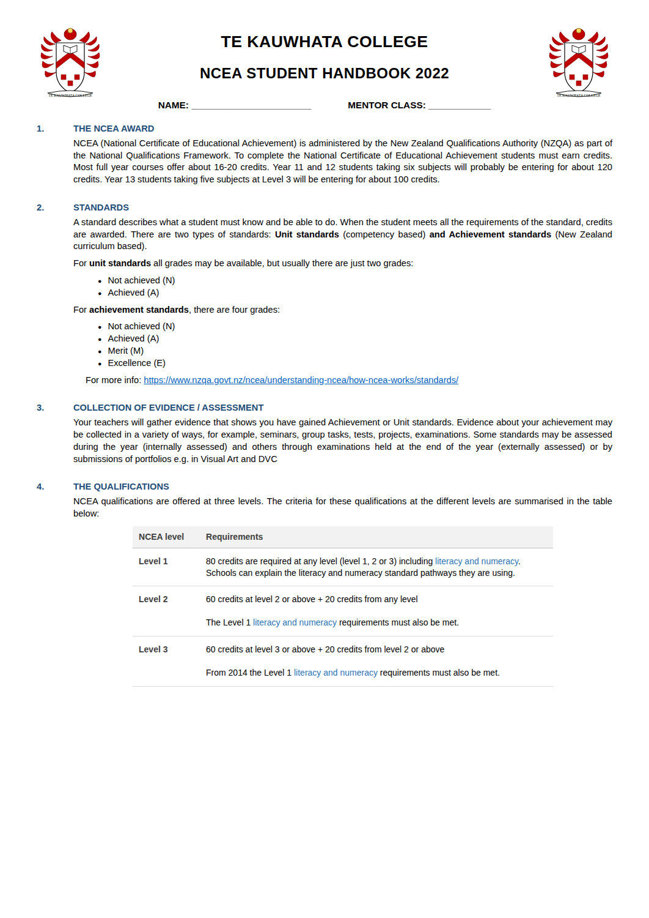TE KAUWHATA COLLEGE
TE KAUWHATA COLLEGE
NCEA STUDENT HANDBOOK 2022
NAME: _______________________ MENTOR CLASS: ____________
TE KAUWHATA COLLEGE
1.
THE NCEA AWARD
NCEA (National Certificate of Educational Achievement) is administered by the New Zealand Qualifications Authority (NZQA) as part of the National Qualifications Framework. To complete the National Certificate of Educational Achievement students must earn credits. Most full year courses offer about 16-20 credits. Year 11 and 12 students taking six subjects will probably be entering for about 120 credits. Year 13 students taking five subjects at Level 3 will be entering for about 100 credits.
2.
STANDARDS
A standard describes what a student must know and be able to do. When the student meets all the requirements of the standard, credits are awarded. There are two types of standards: Unit standards (competency based) and Achievement standards (New Zealand curriculum based).
For unit standards all grades may be available, but usually there are just two grades:
Not achieved (N)
Achieved (A)
For achievement standards, there are four grades:
Not achieved (N)
Achieved (A)
Merit (M)
Excellence (E)
For more info: https://www.nzqa.govt.nz/ncea/understanding-ncea/how-ncea-works/standards/
3.
COLLECTION OF EVIDENCE / ASSESSMENT
Your teachers will gather evidence that shows you have gained Achievement or Unit standards. Evidence about your achievement may be collected in a variety of ways, for example, seminars, group tasks, tests, projects, examinations. Some standards may be assessed during the year (internally assessed) and others through examinations held at the end of the year (externally assessed) or by submissions of portfolios e.g. in Visual Art and DVC
4.
THE QUALIFICATIONS
NCEA qualifications are offered at three levels. The criteria for these qualifications at the different levels are summarised in the table below:
| NCEA level | Requirements |
| --- | --- |
| Level 1 | 80 credits are required at any level (level 1, 2 or 3) including literacy and numeracy . Schools can explain the literacy and numeracy standard pathways they are using. |
| Level 2 | 60 credits at level 2 or above + 20 credits from any level The Level 1 literacy and numeracy requirements must also be met. |
| Level 3 | 60 credits at level 3 or above + 20 credits from level 2 or above From 2014 the Level 1 literacy and numeracy requirements must also be met. |